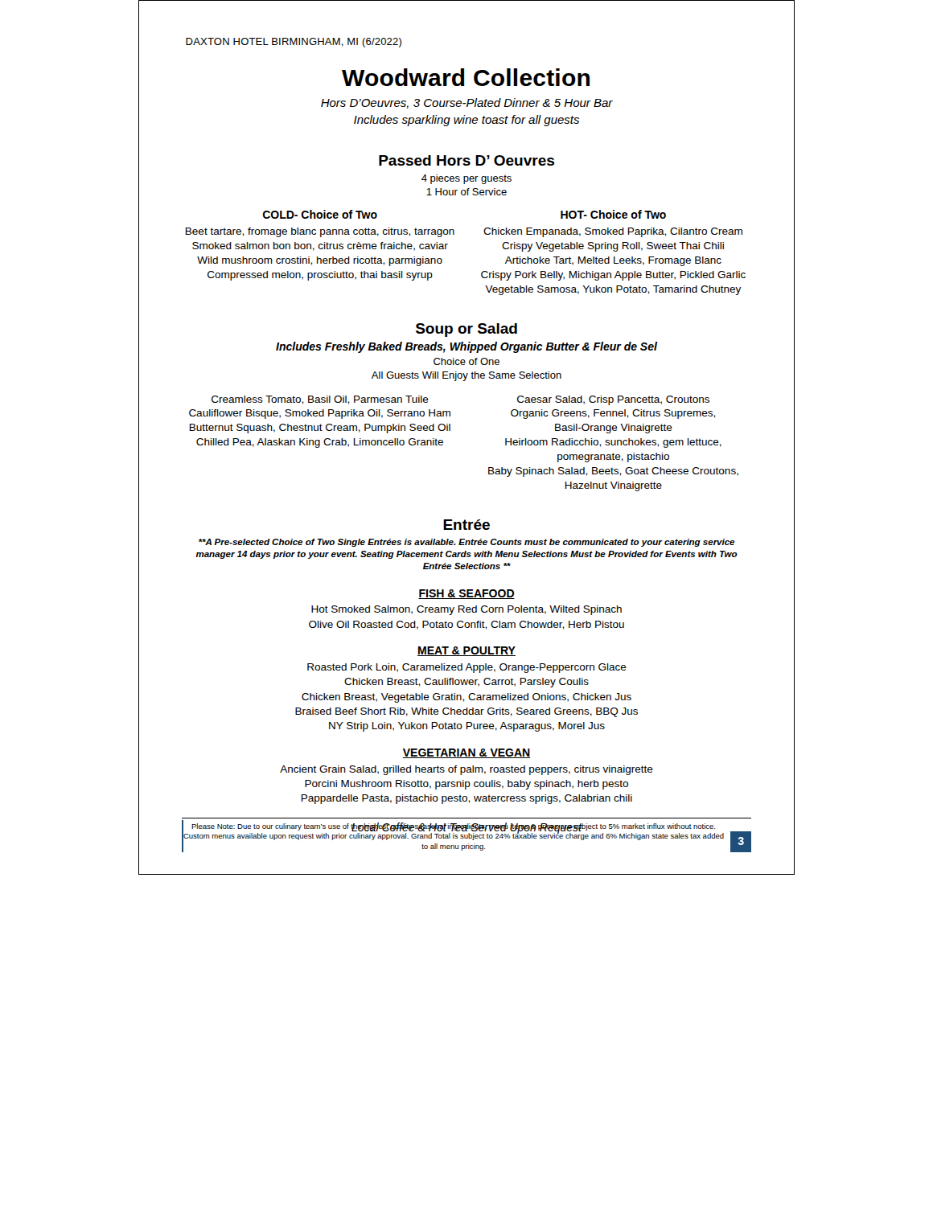DAXTON HOTEL BIRMINGHAM, MI (6/2022)
Woodward Collection
Hors D’Oeuvres, 3 Course-Plated Dinner & 5 Hour Bar
Includes sparkling wine toast for all guests
Passed Hors D’ Oeuvres
4 pieces per guests
1 Hour of Service
COLD- Choice of Two
Beet tartare, fromage blanc panna cotta, citrus, tarragon
Smoked salmon bon bon, citrus crème fraiche, caviar
Wild mushroom crostini, herbed ricotta, parmigiano
Compressed melon, prosciutto, thai basil syrup
HOT- Choice of Two
Chicken Empanada, Smoked Paprika, Cilantro Cream
Crispy Vegetable Spring Roll, Sweet Thai Chili
Artichoke Tart, Melted Leeks, Fromage Blanc
Crispy Pork Belly, Michigan Apple Butter, Pickled Garlic
Vegetable Samosa, Yukon Potato, Tamarind Chutney
Soup or Salad
Includes Freshly Baked Breads, Whipped Organic Butter & Fleur de Sel
Choice of One
All Guests Will Enjoy the Same Selection
Creamless Tomato, Basil Oil, Parmesan Tuile
Cauliflower Bisque, Smoked Paprika Oil, Serrano Ham
Butternut Squash, Chestnut Cream, Pumpkin Seed Oil
Chilled Pea, Alaskan King Crab, Limoncello Granite
Caesar Salad, Crisp Pancetta, Croutons
Organic Greens, Fennel, Citrus Supremes,
Basil-Orange Vinaigrette
Heirloom Radicchio, sunchokes, gem lettuce,
pomegranate, pistachio
Baby Spinach Salad, Beets, Goat Cheese Croutons,
Hazelnut Vinaigrette
Entrée
**A Pre-selected Choice of Two Single Entrées is available. Entrée Counts must be communicated to your catering service manager 14 days prior to your event. Seating Placement Cards with Menu Selections Must be Provided for Events with Two Entrée Selections **
FISH & SEAFOOD
Hot Smoked Salmon, Creamy Red Corn Polenta, Wilted Spinach
Olive Oil Roasted Cod, Potato Confit, Clam Chowder, Herb Pistou
MEAT & POULTRY
Roasted Pork Loin, Caramelized Apple, Orange-Peppercorn Glace
Chicken Breast, Cauliflower, Carrot, Parsley Coulis
Chicken Breast, Vegetable Gratin, Caramelized Onions, Chicken Jus
Braised Beef Short Rib, White Cheddar Grits, Seared Greens, BBQ Jus
NY Strip Loin, Yukon Potato Puree, Asparagus, Morel Jus
VEGETARIAN & VEGAN
Ancient Grain Salad, grilled hearts of palm, roasted peppers, citrus vinaigrette
Porcini Mushroom Risotto, parsnip coulis, baby spinach, herb pesto
Pappardelle Pasta, pistachio pesto, watercress sprigs, Calabrian chili
Local Coffee & Hot Tea Served Upon Request
Please Note: Due to our culinary team’s use of the highest quality seasonal ingredients, menu items & prices are subject to 5% market influx without notice.
Custom menus available upon request with prior culinary approval. Grand Total is subject to 24% taxable service charge and 6% Michigan state sales tax added to all menu pricing.
3